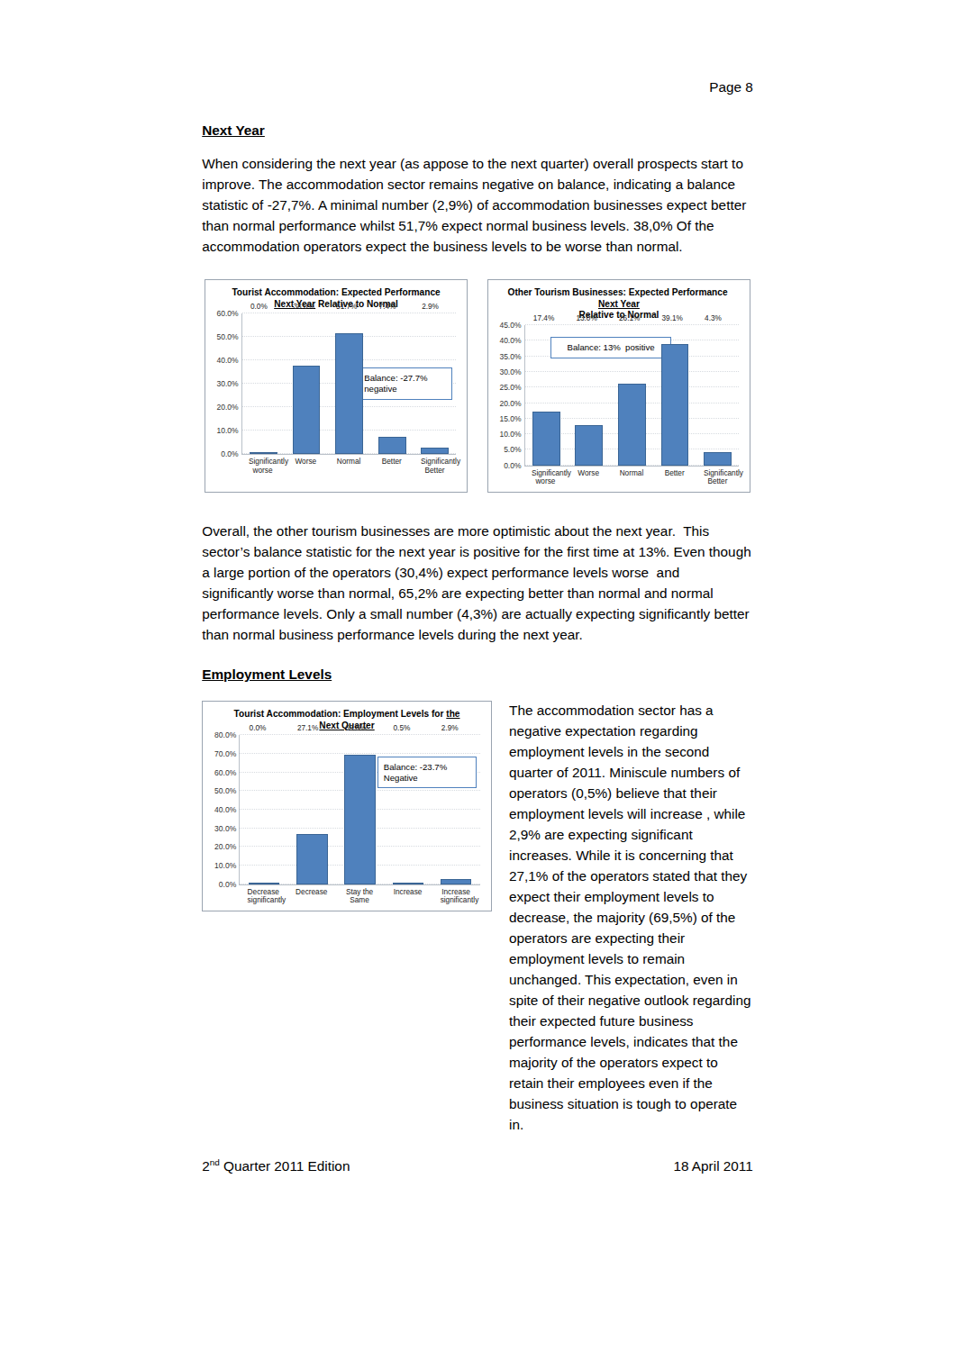Page 8
Next Year
When considering the next year (as appose to the next quarter) overall prospects start to improve. The accommodation sector remains negative on balance, indicating a balance statistic of -27,7%. A minimal number (2,9%) of accommodation businesses expect better than normal performance whilst 51,7% expect normal business levels. 38,0% Of the accommodation operators expect the business levels to be worse than normal.
Tourist Accommodation: Expected Performance
Next Year Relative to Normal
60.0%
50.0%
40.0%
30.0%
20.0%
10.0%
0.0%
Balance: -27.7%
negative
0.0%
38.0%
51.7%
7.4%
2.9%
Significantly
worse
Worse
Normal
Better
Significantly
Better
Other Tourism Businesses: Expected Performance Next Year
Relative to Normal
45.0%
40.0%
35.0%
30.0%
25.0%
20.0%
15.0%
10.0%
5.0%
0.0%
Balance: 13% positive
17.4%
13.0%
26.1%
39.1%
4.3%
Significantly
worse
Worse
Normal
Better
Significantly
Better
Overall, the other tourism businesses are more optimistic about the next year. This sector’s balance statistic for the next year is positive for the first time at 13%. Even though a large portion of the operators (30,4%) expect performance levels worse and significantly worse than normal, 65,2% are expecting better than normal and normal performance levels. Only a small number (4,3%) are actually expecting significantly better than normal business performance levels during the next year.
Employment Levels
Tourist Accommodation: Employment Levels for the
Next Quarter
80.0%
70.0%
60.0%
50.0%
40.0%
30.0%
20.0%
10.0%
0.0%
Balance: -23.7%
Negative
0.0%
27.1%
69.5%
0.5%
2.9%
Decrease
significantly
Decrease
Stay the Same
Increase
Increase
significantly
The accommodation sector has a negative expectation regarding employment levels in the second quarter of 2011. Miniscule numbers of operators (0,5%) believe that their employment levels will increase , while 2,9% are expecting significant increases. While it is concerning that 27,1% of the operators stated that they expect their employment levels to decrease, the majority (69,5%) of the operators are expecting their employment levels to remain unchanged. This expectation, even in spite of their negative outlook regarding their expected future business performance levels, indicates that the majority of the operators expect to retain their employees even if the business situation is tough to operate in.
2nd Quarter 2011 Edition
18 April 2011